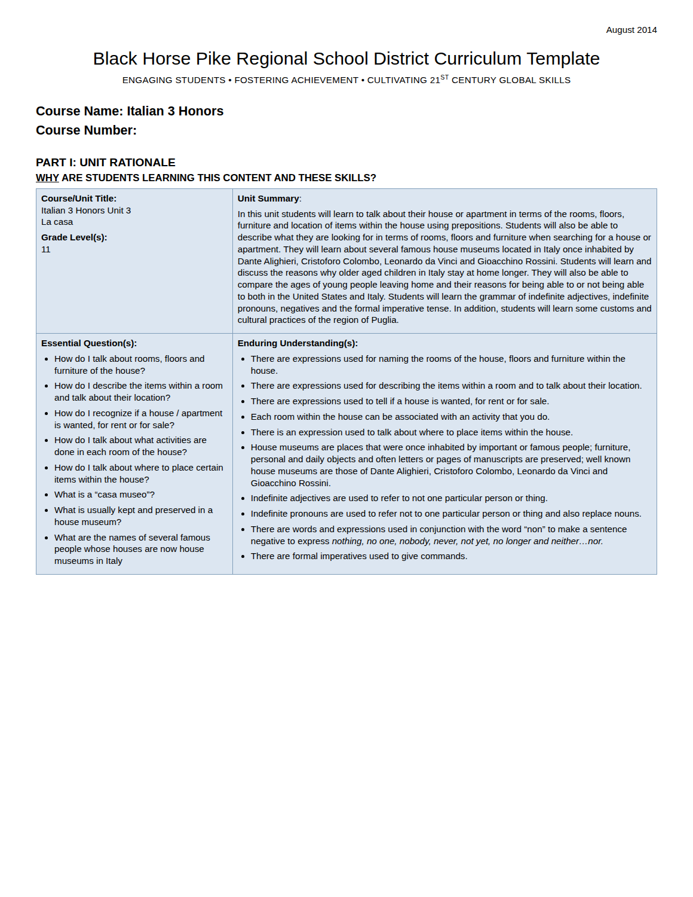August 2014
Black Horse Pike Regional School District Curriculum Template
ENGAGING STUDENTS • FOSTERING ACHIEVEMENT • CULTIVATING 21ST CENTURY GLOBAL SKILLS
Course Name: Italian 3 Honors
Course Number:
PART I: UNIT RATIONALE
WHY ARE STUDENTS LEARNING THIS CONTENT AND THESE SKILLS?
| Course/Unit Title: Italian 3 Honors Unit 3 La casa Grade Level(s): 11 | Unit Summary : In this unit students will learn to talk about their house or apartment in terms of the rooms, floors, furniture and location of items within the house using prepositions. Students will also be able to describe what they are looking for in terms of rooms, floors and furniture when searching for a house or apartment. They will learn about several famous house museums located in Italy once inhabited by Dante Alighieri, Cristoforo Colombo, Leonardo da Vinci and Gioacchino Rossini. Students will learn and discuss the reasons why older aged children in Italy stay at home longer. They will also be able to compare the ages of young people leaving home and their reasons for being able to or not being able to both in the United States and Italy. Students will learn the grammar of indefinite adjectives, indefinite pronouns, negatives and the formal imperative tense. In addition, students will learn some customs and cultural practices of the region of Puglia. |
| Essential Question(s): How do I talk about rooms, floors and furniture of the house? How do I describe the items within a room and talk about their location? How do I recognize if a house / apartment is wanted, for rent or for sale? How do I talk about what activities are done in each room of the house? How do I talk about where to place certain items within the house? What is a “casa museo”? What is usually kept and preserved in a house museum? What are the names of several famous people whose houses are now house museums in Italy | Enduring Understanding(s): There are expressions used for naming the rooms of the house, floors and furniture within the house. There are expressions used for describing the items within a room and to talk about their location. There are expressions used to tell if a house is wanted, for rent or for sale. Each room within the house can be associated with an activity that you do. There is an expression used to talk about where to place items within the house. House museums are places that were once inhabited by important or famous people; furniture, personal and daily objects and often letters or pages of manuscripts are preserved; well known house museums are those of Dante Alighieri, Cristoforo Colombo, Leonardo da Vinci and Gioacchino Rossini. Indefinite adjectives are used to refer to not one particular person or thing. Indefinite pronouns are used to refer not to one particular person or thing and also replace nouns. There are words and expressions used in conjunction with the word “non” to make a sentence negative to express nothing, no one, nobody, never, not yet, no longer and neither…nor. There are formal imperatives used to give commands. |